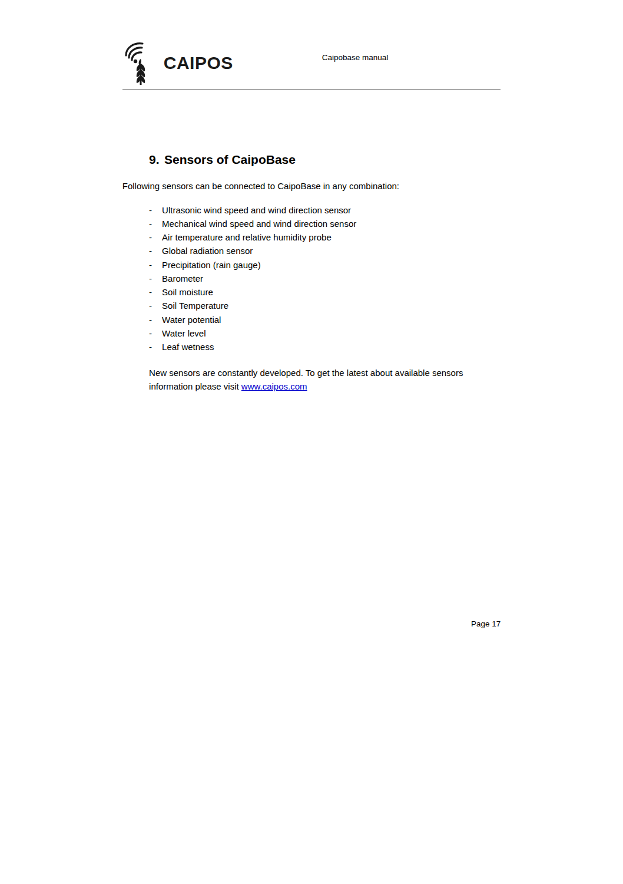CAIPOS
Caipobase manual
9. Sensors of CaipoBase
Following sensors can be connected to CaipoBase in any combination:
Ultrasonic wind speed and wind direction sensor
Mechanical wind speed and wind direction sensor
Air temperature and relative humidity probe
Global radiation sensor
Precipitation (rain gauge)
Barometer
Soil moisture
Soil Temperature
Water potential
Water level
Leaf wetness
New sensors are constantly developed. To get the latest about available sensors information please visit www.caipos.com
Page 17